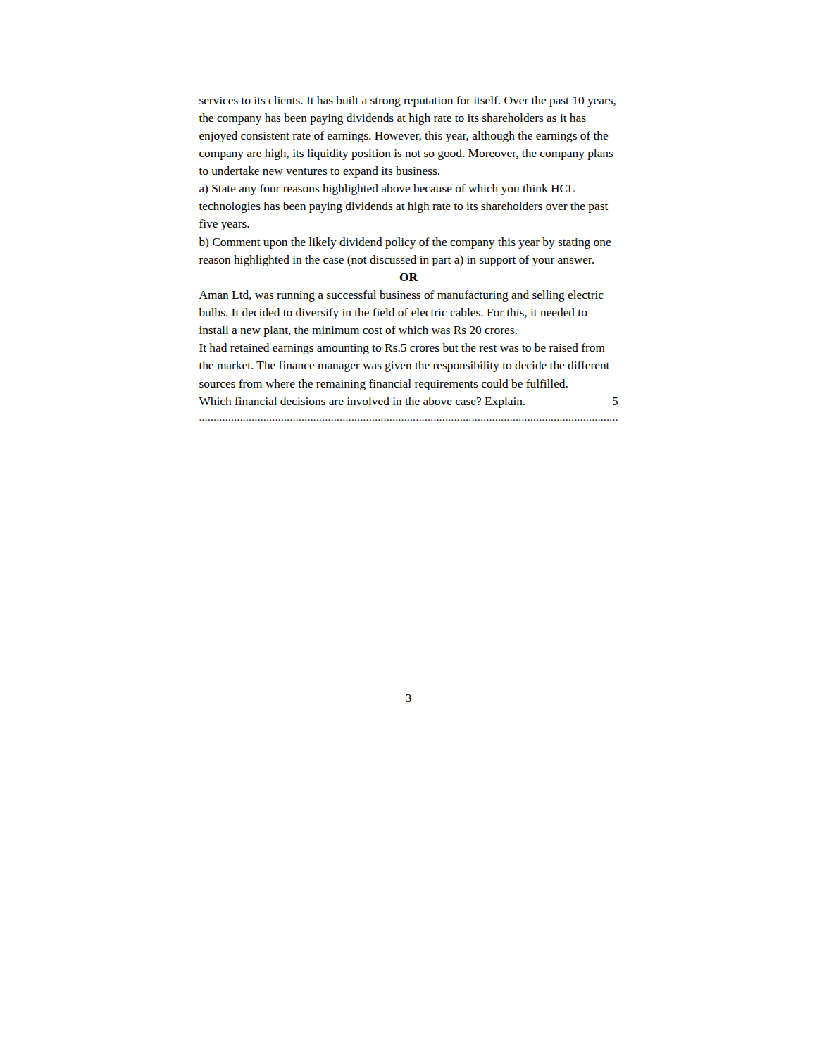services to its clients. It has built a strong reputation for itself. Over the past 10 years, the company has been paying dividends at high rate to its shareholders as it has enjoyed consistent rate of earnings. However, this year, although the earnings of the company are high, its liquidity position is not so good. Moreover, the company plans to undertake new ventures to expand its business.
a) State any four reasons highlighted above because of which you think HCL technologies has been paying dividends at high rate to its shareholders over the past five years.
b) Comment upon the likely dividend policy of the company this year by stating one reason highlighted in the case (not discussed in part a) in support of your answer.
OR
Aman Ltd, was running a successful business of manufacturing and selling electric bulbs. It decided to diversify in the field of electric cables. For this, it needed to install a new plant, the minimum cost of which was Rs 20 crores.
It had retained earnings amounting to Rs.5 crores but the rest was to be raised from the market. The finance manager was given the responsibility to decide the different sources from where the remaining financial requirements could be fulfilled.
Which financial decisions are involved in the above case? Explain. 5
..........................................................................................................................................................
3